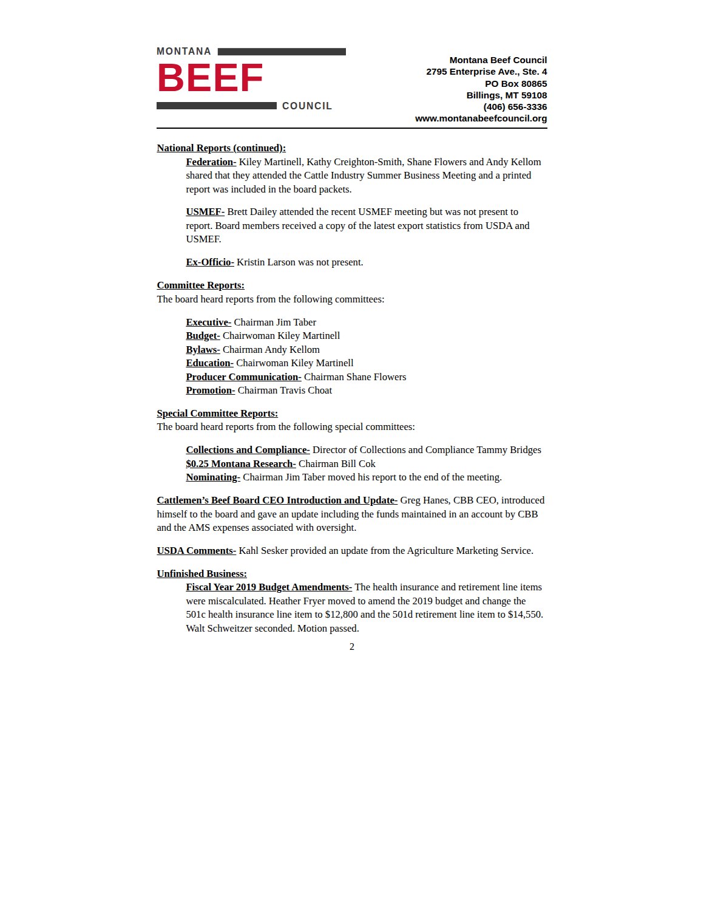MONTANA BEEF COUNCIL
Montana Beef Council
2795 Enterprise Ave., Ste. 4
PO Box 80865
Billings, MT 59108
(406) 656-3336
www.montanabeefcouncil.org
National Reports (continued):
Federation- Kiley Martinell, Kathy Creighton-Smith, Shane Flowers and Andy Kellom shared that they attended the Cattle Industry Summer Business Meeting and a printed report was included in the board packets.
USMEF- Brett Dailey attended the recent USMEF meeting but was not present to report. Board members received a copy of the latest export statistics from USDA and USMEF.
Ex-Officio- Kristin Larson was not present.
Committee Reports:
The board heard reports from the following committees:
Executive- Chairman Jim Taber
Budget- Chairwoman Kiley Martinell
Bylaws- Chairman Andy Kellom
Education- Chairwoman Kiley Martinell
Producer Communication- Chairman Shane Flowers
Promotion- Chairman Travis Choat
Special Committee Reports:
The board heard reports from the following special committees:
Collections and Compliance- Director of Collections and Compliance Tammy Bridges
$0.25 Montana Research- Chairman Bill Cok
Nominating- Chairman Jim Taber moved his report to the end of the meeting.
Cattlemen’s Beef Board CEO Introduction and Update- Greg Hanes, CBB CEO, introduced himself to the board and gave an update including the funds maintained in an account by CBB and the AMS expenses associated with oversight.
USDA Comments- Kahl Sesker provided an update from the Agriculture Marketing Service.
Unfinished Business:
Fiscal Year 2019 Budget Amendments- The health insurance and retirement line items were miscalculated. Heather Fryer moved to amend the 2019 budget and change the 501c health insurance line item to $12,800 and the 501d retirement line item to $14,550. Walt Schweitzer seconded. Motion passed.
2